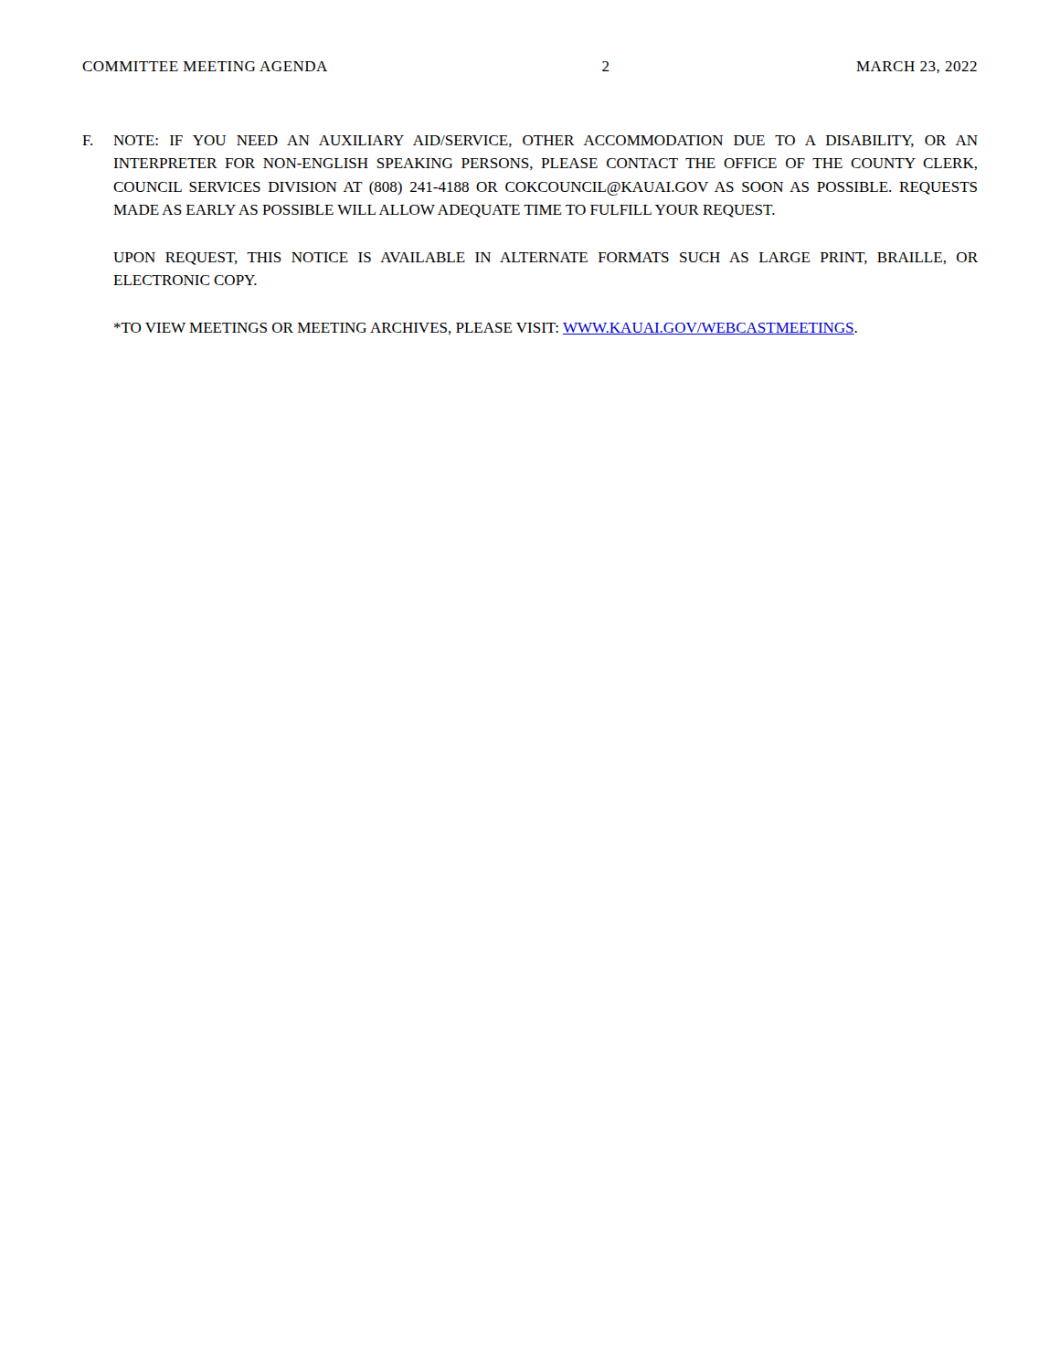Committee Meeting Agenda 2 March 23, 2022
F.
Note: If you need an auxiliary aid/service, other accommodation due to a disability, or an interpreter for non-English speaking persons, please contact the Office of the County Clerk, Council Services Division at (808) 241-4188 or cokcouncil@kauai.gov as soon as possible. Requests made as early as possible will allow adequate time to fulfill your request.
Upon request, this notice is available in alternate formats such as large print, braille, or electronic copy.
*To view meetings or meeting archives, please visit: www.kauai.gov/webcastmeetings.